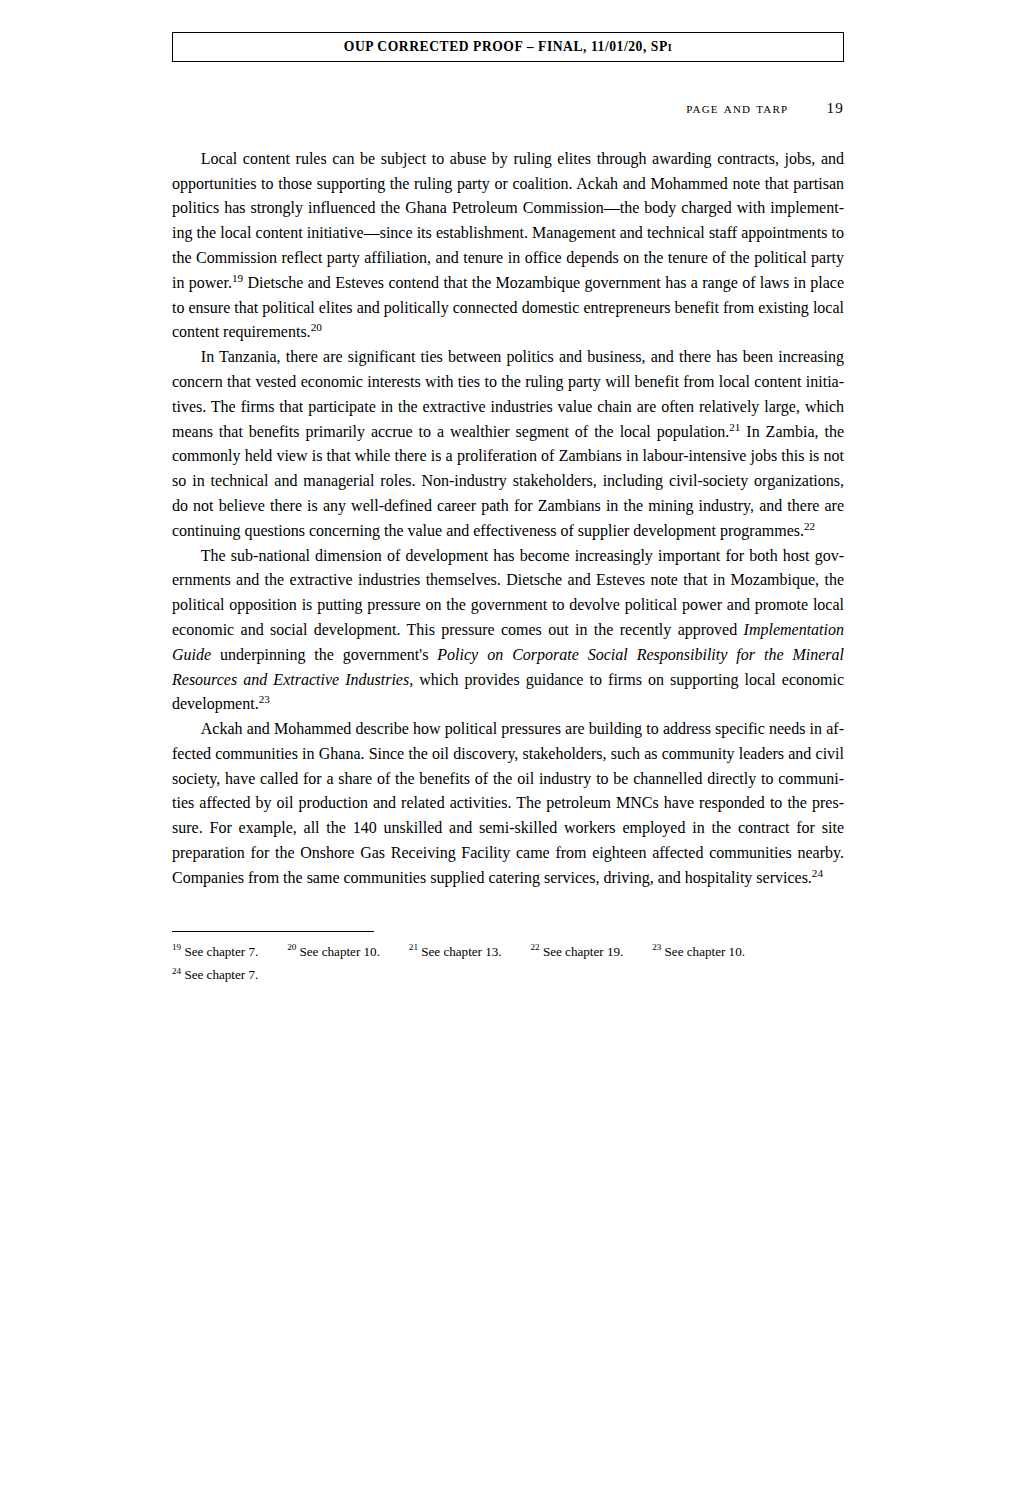OUP CORRECTED PROOF – FINAL, 11/01/20, SPi
page and tarp19
Local content rules can be subject to abuse by ruling elites through awarding contracts, jobs, and opportunities to those supporting the ruling party or coalition. Ackah and Mohammed note that partisan politics has strongly influenced the Ghana Petroleum Commission—the body charged with implementing the local content initiative—since its establishment. Management and technical staff appointments to the Commission reflect party affiliation, and tenure in office depends on the tenure of the political party in power.19 Dietsche and Esteves contend that the Mozambique government has a range of laws in place to ensure that political elites and politically connected domestic entrepreneurs benefit from existing local content requirements.20
In Tanzania, there are significant ties between politics and business, and there has been increasing concern that vested economic interests with ties to the ruling party will benefit from local content initiatives. The firms that participate in the extractive industries value chain are often relatively large, which means that benefits primarily accrue to a wealthier segment of the local population.21 In Zambia, the commonly held view is that while there is a proliferation of Zambians in labour-intensive jobs this is not so in technical and managerial roles. Non-industry stakeholders, including civil-society organizations, do not believe there is any well-defined career path for Zambians in the mining industry, and there are continuing questions concerning the value and effectiveness of supplier development programmes.22
The sub-national dimension of development has become increasingly important for both host governments and the extractive industries themselves. Dietsche and Esteves note that in Mozambique, the political opposition is putting pressure on the government to devolve political power and promote local economic and social development. This pressure comes out in the recently approved Implementation Guide underpinning the government's Policy on Corporate Social Responsibility for the Mineral Resources and Extractive Industries, which provides guidance to firms on supporting local economic development.23
Ackah and Mohammed describe how political pressures are building to address specific needs in affected communities in Ghana. Since the oil discovery, stakeholders, such as community leaders and civil society, have called for a share of the benefits of the oil industry to be channelled directly to communities affected by oil production and related activities. The petroleum MNCs have responded to the pressure. For example, all the 140 unskilled and semi-skilled workers employed in the contract for site preparation for the Onshore Gas Receiving Facility came from eighteen affected communities nearby. Companies from the same communities supplied catering services, driving, and hospitality services.24
19See chapter 7.
20See chapter 10.
21See chapter 13.
22See chapter 19.
23See chapter 10.
24See chapter 7.